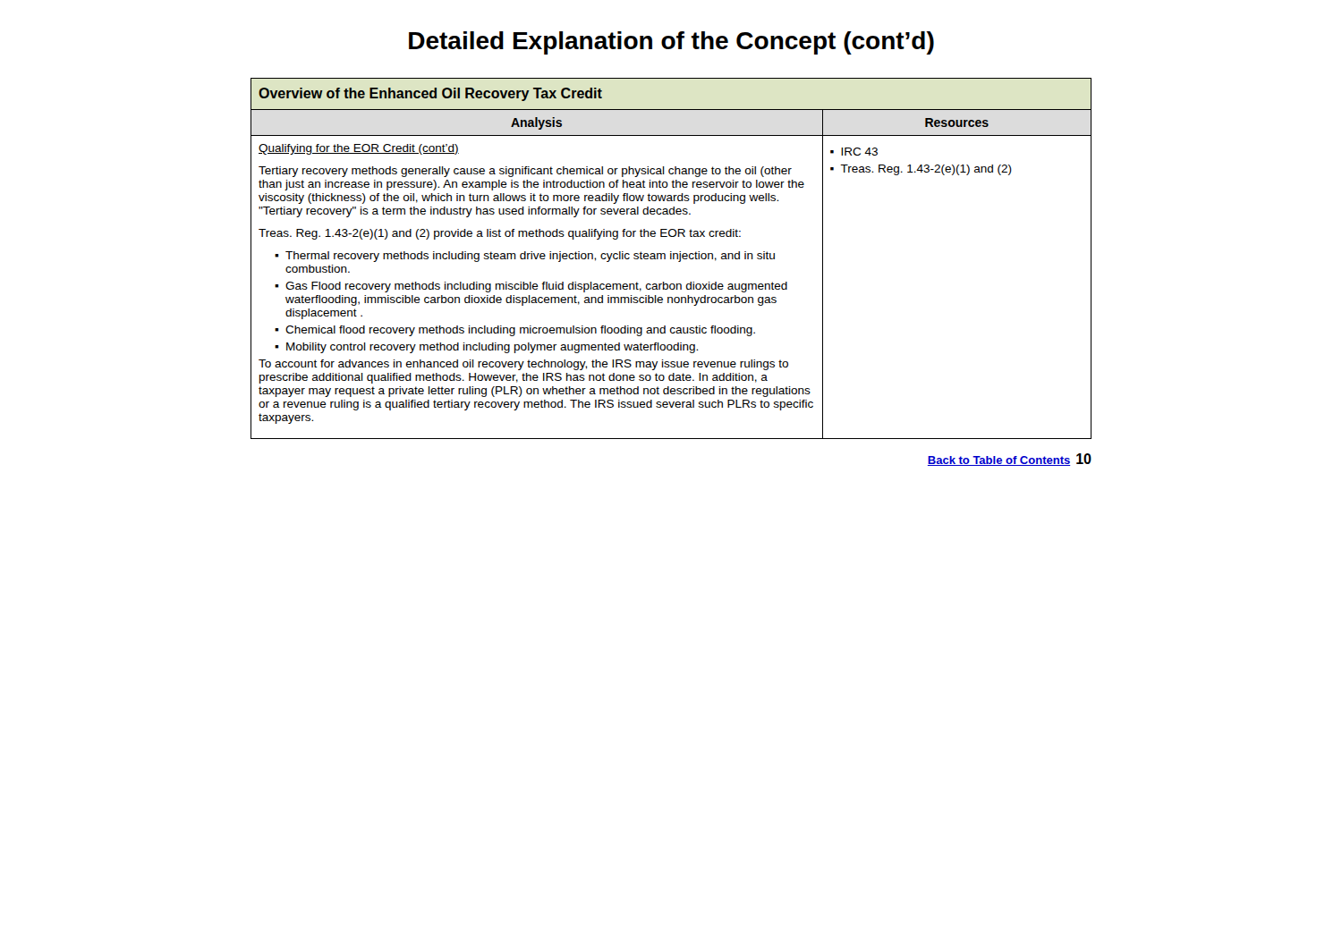Detailed Explanation of the Concept (cont’d)
| Overview of the Enhanced Oil Recovery Tax Credit |
| --- |
| Analysis | Resources |
| Qualifying for the EOR Credit (cont’d) Tertiary recovery methods generally cause a significant chemical or physical change to the oil (other than just an increase in pressure). An example is the introduction of heat into the reservoir to lower the viscosity (thickness) of the oil, which in turn allows it to more readily flow towards producing wells. "Tertiary recovery" is a term the industry has used informally for several decades. Treas. Reg. 1.43-2(e)(1) and (2) provide a list of methods qualifying for the EOR tax credit: Thermal recovery methods including steam drive injection, cyclic steam injection, and in situ combustion. Gas Flood recovery methods including miscible fluid displacement, carbon dioxide augmented waterflooding, immiscible carbon dioxide displacement, and immiscible nonhydrocarbon gas displacement . Chemical flood recovery methods including microemulsion flooding and caustic flooding. Mobility control recovery method including polymer augmented waterflooding. To account for advances in enhanced oil recovery technology, the IRS may issue revenue rulings to prescribe additional qualified methods. However, the IRS has not done so to date. In addition, a taxpayer may request a private letter ruling (PLR) on whether a method not described in the regulations or a revenue ruling is a qualified tertiary recovery method. The IRS issued several such PLRs to specific taxpayers. | IRC 43 Treas. Reg. 1.43-2(e)(1) and (2) |
Back to Table of Contents 10